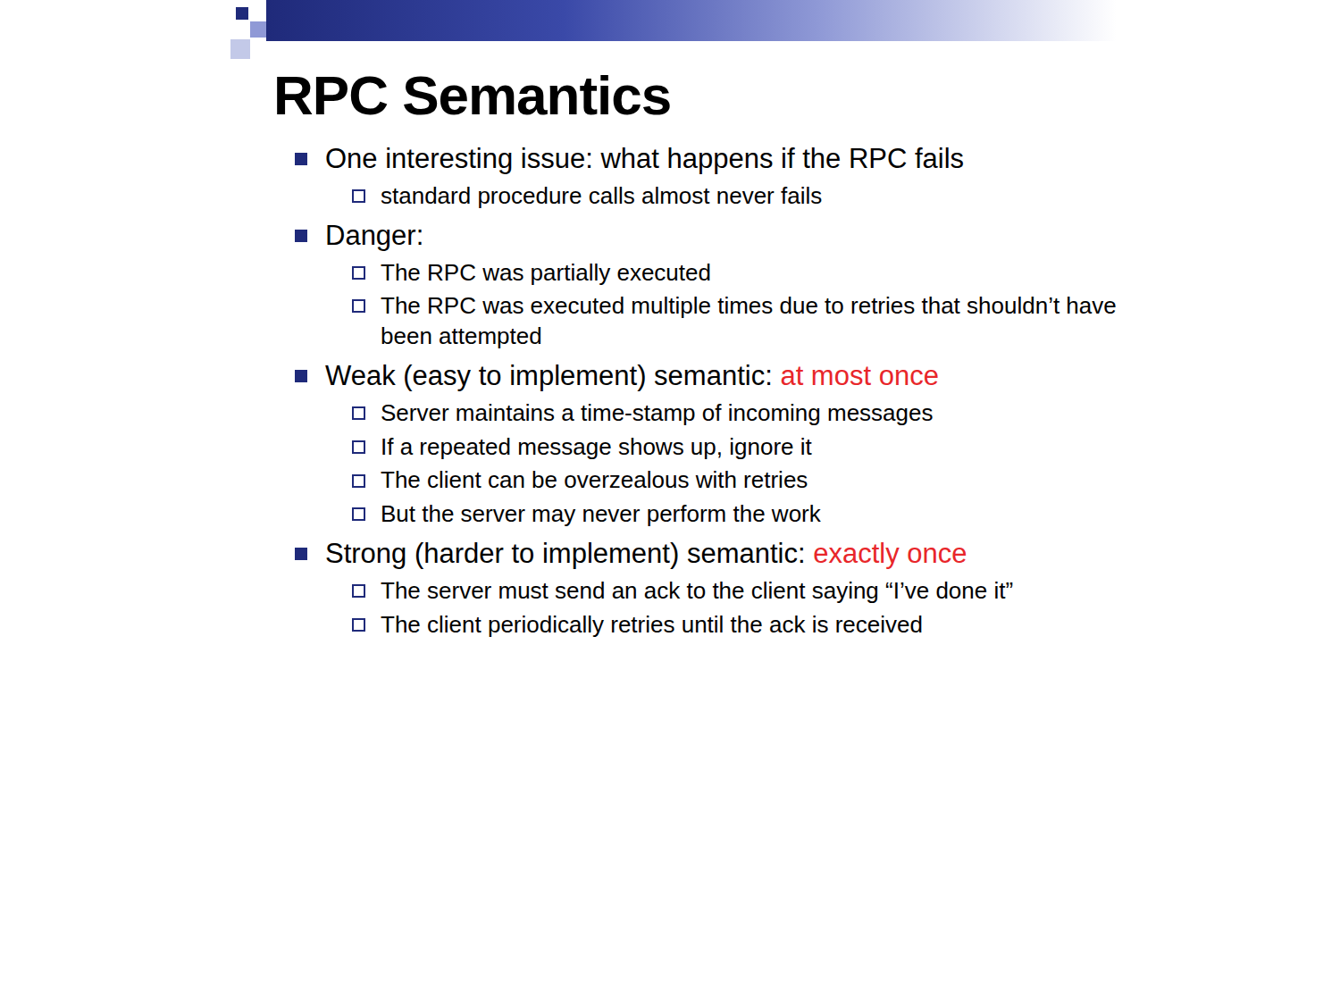RPC Semantics
One interesting issue: what happens if the RPC fails
standard procedure calls almost never fails
Danger:
The RPC was partially executed
The RPC was executed multiple times due to retries that shouldn’t have been attempted
Weak (easy to implement) semantic: at most once
Server maintains a time-stamp of incoming messages
If a repeated message shows up, ignore it
The client can be overzealous with retries
But the server may never perform the work
Strong (harder to implement) semantic: exactly once
The server must send an ack to the client saying “I’ve done it”
The client periodically retries until the ack is received